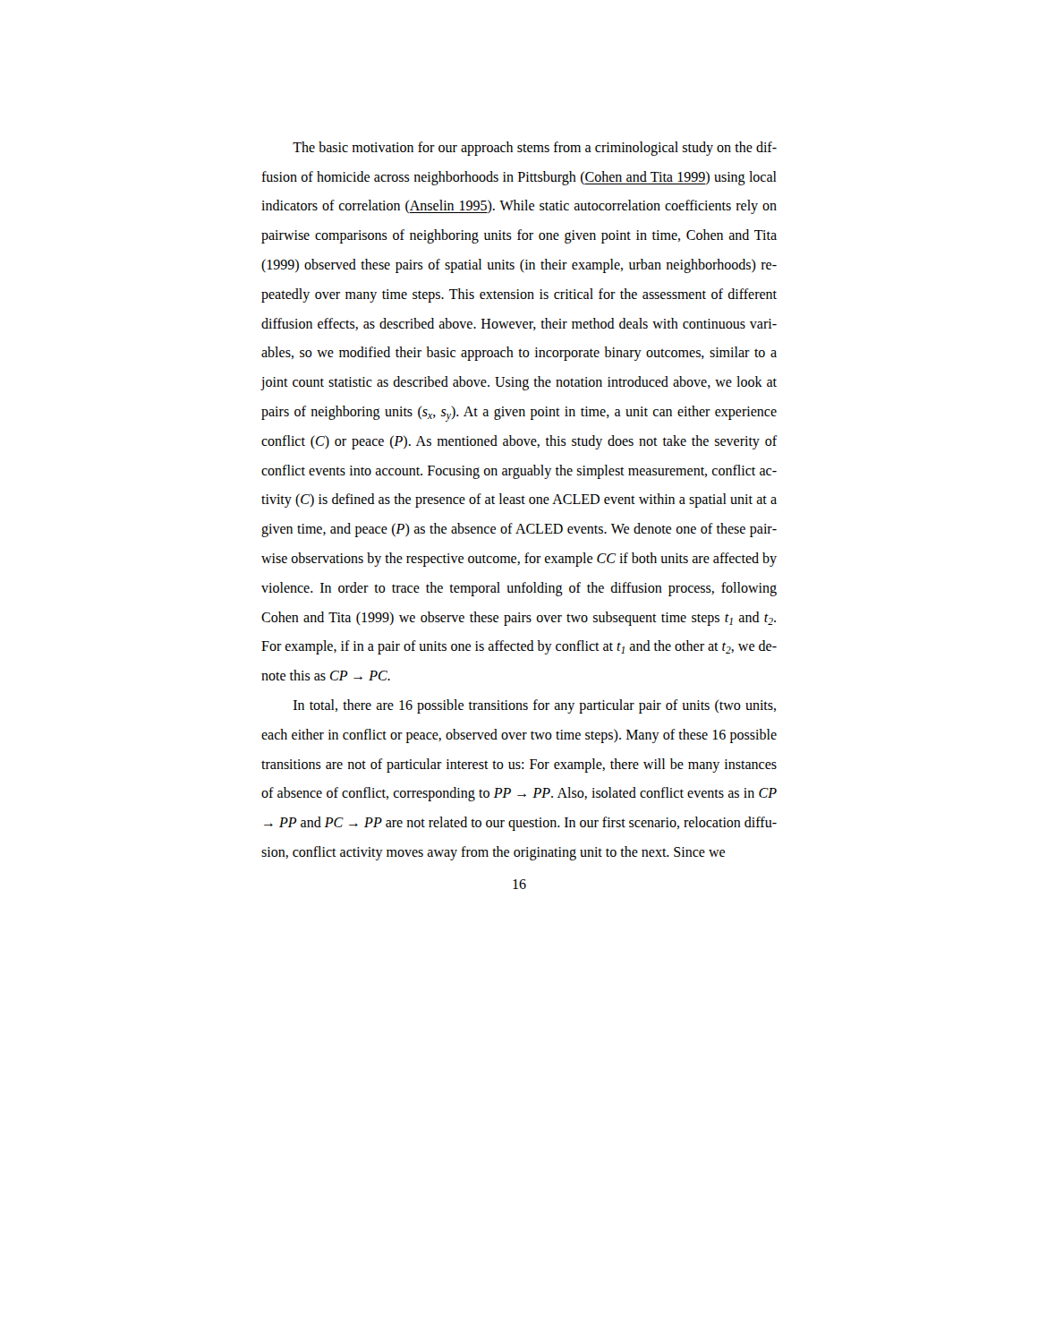The basic motivation for our approach stems from a criminological study on the diffusion of homicide across neighborhoods in Pittsburgh (Cohen and Tita 1999) using local indicators of correlation (Anselin 1995). While static autocorrelation coefficients rely on pairwise comparisons of neighboring units for one given point in time, Cohen and Tita (1999) observed these pairs of spatial units (in their example, urban neighborhoods) repeatedly over many time steps. This extension is critical for the assessment of different diffusion effects, as described above. However, their method deals with continuous variables, so we modified their basic approach to incorporate binary outcomes, similar to a joint count statistic as described above. Using the notation introduced above, we look at pairs of neighboring units (sx, sy). At a given point in time, a unit can either experience conflict (C) or peace (P). As mentioned above, this study does not take the severity of conflict events into account. Focusing on arguably the simplest measurement, conflict activity (C) is defined as the presence of at least one ACLED event within a spatial unit at a given time, and peace (P) as the absence of ACLED events. We denote one of these pairwise observations by the respective outcome, for example CC if both units are affected by violence. In order to trace the temporal unfolding of the diffusion process, following Cohen and Tita (1999) we observe these pairs over two subsequent time steps t1 and t2. For example, if in a pair of units one is affected by conflict at t1 and the other at t2, we denote this as CP → PC.
In total, there are 16 possible transitions for any particular pair of units (two units, each either in conflict or peace, observed over two time steps). Many of these 16 possible transitions are not of particular interest to us: For example, there will be many instances of absence of conflict, corresponding to PP → PP. Also, isolated conflict events as in CP → PP and PC → PP are not related to our question. In our first scenario, relocation diffusion, conflict activity moves away from the originating unit to the next. Since we
16